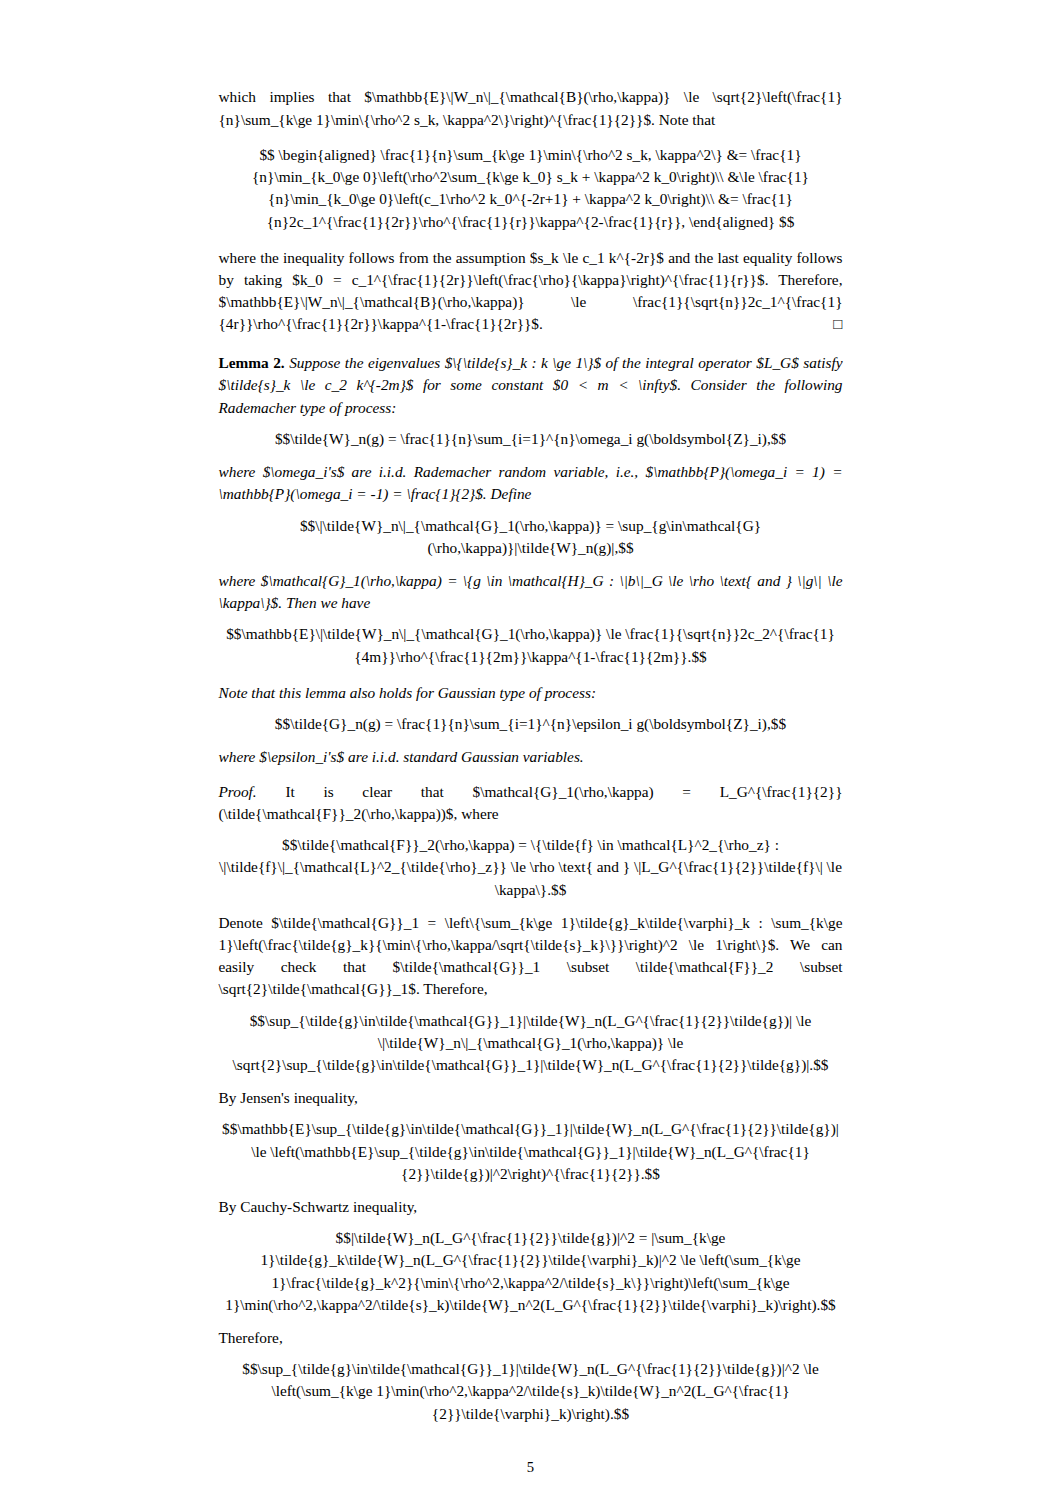which implies that $\mathbb{E}\|W_n\|_{\mathcal{B}(\rho,\kappa)} \le \sqrt{2}\left(\frac{1}{n}\sum_{k\ge 1}\min\{\rho^2 s_k, \kappa^2\}\right)^{\frac{1}{2}}$. Note that
$$ \begin{aligned} \frac{1}{n}\sum_{k\ge 1}\min\{\rho^2 s_k, \kappa^2\} &= \frac{1}{n}\min_{k_0\ge 0}\left(\rho^2\sum_{k\ge k_0} s_k + \kappa^2 k_0\right)\\ &\le \frac{1}{n}\min_{k_0\ge 0}\left(c_1\rho^2 k_0^{-2r+1} + \kappa^2 k_0\right)\\ &= \frac{1}{n}2c_1^{\frac{1}{2r}}\rho^{\frac{1}{r}}\kappa^{2-\frac{1}{r}}, \end{aligned} $$
where the inequality follows from the assumption $s_k \le c_1 k^{-2r}$ and the last equality follows by taking $k_0 = c_1^{\frac{1}{2r}}\left(\frac{\rho}{\kappa}\right)^{\frac{1}{r}}$. Therefore, $\mathbb{E}\|W_n\|_{\mathcal{B}(\rho,\kappa)} \le \frac{1}{\sqrt{n}}2c_1^{\frac{1}{4r}}\rho^{\frac{1}{2r}}\kappa^{1-\frac{1}{2r}}$. □
Lemma 2. Suppose the eigenvalues $\{\tilde{s}_k : k \ge 1\}$ of the integral operator $L_G$ satisfy $\tilde{s}_k \le c_2 k^{-2m}$ for some constant $0 < m < \infty$. Consider the following Rademacher type of process:
$$\tilde{W}_n(g) = \frac{1}{n}\sum_{i=1}^{n}\omega_i g(\boldsymbol{Z}_i),$$
where $\omega_i's$ are i.i.d. Rademacher random variable, i.e., $\mathbb{P}(\omega_i = 1) = \mathbb{P}(\omega_i = -1) = \frac{1}{2}$. Define
$$\|\tilde{W}_n\|_{\mathcal{G}_1(\rho,\kappa)} = \sup_{g\in\mathcal{G}(\rho,\kappa)}|\tilde{W}_n(g)|,$$
where $\mathcal{G}_1(\rho,\kappa) = \{g \in \mathcal{H}_G : \|b\|_G \le \rho \text{ and } \|g\| \le \kappa\}$. Then we have
$$\mathbb{E}\|\tilde{W}_n\|_{\mathcal{G}_1(\rho,\kappa)} \le \frac{1}{\sqrt{n}}2c_2^{\frac{1}{4m}}\rho^{\frac{1}{2m}}\kappa^{1-\frac{1}{2m}}.$$
Note that this lemma also holds for Gaussian type of process:
$$\tilde{G}_n(g) = \frac{1}{n}\sum_{i=1}^{n}\epsilon_i g(\boldsymbol{Z}_i),$$
where $\epsilon_i's$ are i.i.d. standard Gaussian variables.
Proof. It is clear that $\mathcal{G}_1(\rho,\kappa) = L_G^{\frac{1}{2}}(\tilde{\mathcal{F}}_2(\rho,\kappa))$, where
$$\tilde{\mathcal{F}}_2(\rho,\kappa) = \{\tilde{f} \in \mathcal{L}^2_{\rho_z} : \|\tilde{f}\|_{\mathcal{L}^2_{\tilde{\rho}_z}} \le \rho \text{ and } \|L_G^{\frac{1}{2}}\tilde{f}\| \le \kappa\}.$$
Denote $\tilde{\mathcal{G}}_1 = \left\{\sum_{k\ge 1}\tilde{g}_k\tilde{\varphi}_k : \sum_{k\ge 1}\left(\frac{\tilde{g}_k}{\min\{\rho,\kappa/\sqrt{\tilde{s}_k}\}}\right)^2 \le 1\right\}$. We can easily check that $\tilde{\mathcal{G}}_1 \subset \tilde{\mathcal{F}}_2 \subset \sqrt{2}\tilde{\mathcal{G}}_1$. Therefore,
$$\sup_{\tilde{g}\in\tilde{\mathcal{G}}_1}|\tilde{W}_n(L_G^{\frac{1}{2}}\tilde{g})| \le \|\tilde{W}_n\|_{\mathcal{G}_1(\rho,\kappa)} \le \sqrt{2}\sup_{\tilde{g}\in\tilde{\mathcal{G}}_1}|\tilde{W}_n(L_G^{\frac{1}{2}}\tilde{g})|.$$
By Jensen's inequality,
$$\mathbb{E}\sup_{\tilde{g}\in\tilde{\mathcal{G}}_1}|\tilde{W}_n(L_G^{\frac{1}{2}}\tilde{g})| \le \left(\mathbb{E}\sup_{\tilde{g}\in\tilde{\mathcal{G}}_1}|\tilde{W}_n(L_G^{\frac{1}{2}}\tilde{g})|^2\right)^{\frac{1}{2}}.$$
By Cauchy-Schwartz inequality,
$$|\tilde{W}_n(L_G^{\frac{1}{2}}\tilde{g})|^2 = |\sum_{k\ge 1}\tilde{g}_k\tilde{W}_n(L_G^{\frac{1}{2}}\tilde{\varphi}_k)|^2 \le \left(\sum_{k\ge 1}\frac{\tilde{g}_k^2}{\min\{\rho^2,\kappa^2/\tilde{s}_k\}}\right)\left(\sum_{k\ge 1}\min(\rho^2,\kappa^2/\tilde{s}_k)\tilde{W}_n^2(L_G^{\frac{1}{2}}\tilde{\varphi}_k)\right).$$
Therefore,
$$\sup_{\tilde{g}\in\tilde{\mathcal{G}}_1}|\tilde{W}_n(L_G^{\frac{1}{2}}\tilde{g})|^2 \le \left(\sum_{k\ge 1}\min(\rho^2,\kappa^2/\tilde{s}_k)\tilde{W}_n^2(L_G^{\frac{1}{2}}\tilde{\varphi}_k)\right).$$
5